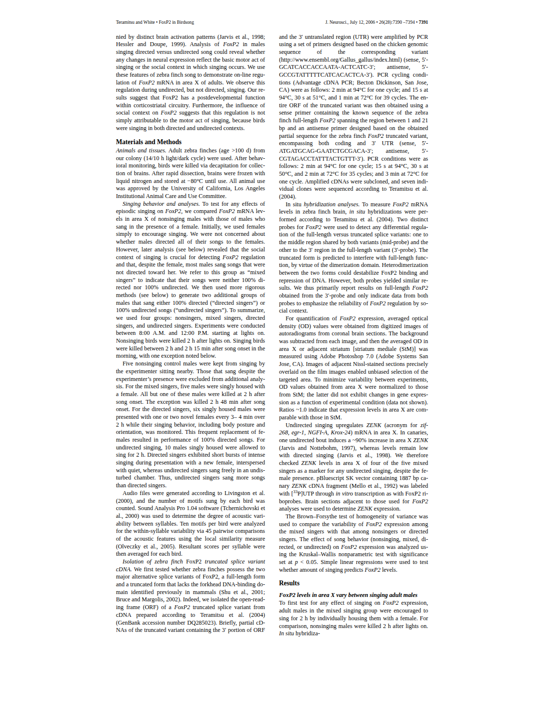Teramitsu and White • FoxP2 in Birdsong J. Neurosci., July 12, 2006 • 26(28):7390 –7394 • 7391
nied by distinct brain activation patterns (Jarvis et al., 1998; Hessler and Doupe, 1999). Analysis of FoxP2 in males singing directed versus undirected song could reveal whether any changes in neural expression reflect the basic motor act of singing or the social context in which singing occurs. We use these features of zebra finch song to demonstrate on-line regulation of FoxP2 mRNA in area X of adults. We observe this regulation during undirected, but not directed, singing. Our results suggest that FoxP2 has a postdevelopmental function within corticostriatal circuitry. Furthermore, the influence of social context on FoxP2 suggests that this regulation is not simply attributable to the motor act of singing, because birds were singing in both directed and undirected contexts.
Materials and Methods
Animals and tissues. Adult zebra finches (age >100 d) from our colony (14/10 h light/dark cycle) were used. After behavioral monitoring, birds were killed via decapitation for collection of brains. After rapid dissection, brains were frozen with liquid nitrogen and stored at −80°C until use. All animal use was approved by the University of California, Los Angeles Institutional Animal Care and Use Committee.
Singing behavior and analyses. To test for any effects of episodic singing on FoxP2, we compared FoxP2 mRNA levels in area X of nonsinging males with those of males who sang in the presence of a female. Initially, we used females simply to encourage singing. We were not concerned about whether males directed all of their songs to the females. However, later analysis (see below) revealed that the social context of singing is crucial for detecting FoxP2 regulation and that, despite the female, most males sang songs that were not directed toward her. We refer to this group as “mixed singers” to indicate that their songs were neither 100% directed nor 100% undirected. We then used more rigorous methods (see below) to generate two additional groups of males that sang either 100% directed (“directed singers”) or 100% undirected songs (“undirected singers”). To summarize, we used four groups: nonsingers, mixed singers, directed singers, and undirected singers. Experiments were conducted between 8:00 A.M. and 12:00 P.M. starting at lights on. Nonsinging birds were killed 2 h after lights on. Singing birds were killed between 2 h and 2 h 15 min after song onset in the morning, with one exception noted below.
Five nonsinging control males were kept from singing by the experimenter sitting nearby. Those that sang despite the experimenter’s presence were excluded from additional analysis. For the mixed singers, five males were singly housed with a female. All but one of these males were killed at 2 h after song onset. The exception was killed 2 h 48 min after song onset. For the directed singers, six singly housed males were presented with one or two novel females every 3– 4 min over 2 h while their singing behavior, including body posture and orientation, was monitored. This frequent replacement of females resulted in performance of 100% directed songs. For undirected singing, 10 males singly housed were allowed to sing for 2 h. Directed singers exhibited short bursts of intense singing during presentation with a new female, interspersed with quiet, whereas undirected singers sang freely in an undisturbed chamber. Thus, undirected singers sang more songs than directed singers.
Audio files were generated according to Livingston et al. (2000), and the number of motifs sung by each bird was counted. Sound Analysis Pro 1.04 software (Tchernichovski et al., 2000) was used to determine the degree of acoustic variability between syllables. Ten motifs per bird were analyzed for the within-syllable variability via 45 pairwise comparisons of the acoustic features using the local similarity measure (Olveczky et al., 2005). Resultant scores per syllable were then averaged for each bird.
Isolation of zebra finch FoxP2 truncated splice variant cDNA. We first tested whether zebra finches possess the two major alternative splice variants of FoxP2, a full-length form and a truncated form that lacks the forkhead DNA-binding domain identified previously in mammals (Shu et al., 2001; Bruce and Margolis, 2002). Indeed, we isolated the open-reading frame (ORF) of a FoxP2 truncated splice variant from cDNA prepared according to Teramitsu et al. (2004) (GenBank accession number DQ285023). Briefly, partial cDNAs of the truncated variant containing the 3′ portion of ORF and the 3′ untranslated region (UTR) were amplified by PCR using a set of primers designed based on the chicken genomic sequence of the corresponding variant (http://www.ensembl.org/Gallus_gallus/index.html) (sense, 5′-GCATCACCACCAATA-ACTCATC-3′; antisense, 5′-GCCGTATTTTTCATCACACTCA-3′). PCR cycling conditions (Advantage cDNA PCR; Becton Dickinson, San Jose, CA) were as follows: 2 min at 94°C for one cycle; and 15 s at 94°C, 30 s at 51°C, and 1 min at 72°C for 39 cycles. The entire ORF of the truncated variant was then obtained using a sense primer containing the known sequence of the zebra finch full-length FoxP2 spanning the region between 1 and 21 bp and an antisense primer designed based on the obtained partial sequence for the zebra finch FoxP2 truncated variant, encompassing both coding and 3′ UTR (sense, 5′-ATGATGCAG-GAATCTGCGACA-3′; antisense, 5′-CGTAGACCTATTTACTGTTT-3′). PCR conditions were as follows: 2 min at 94°C for one cycle; 15 s at 94°C, 30 s at 50°C, and 2 min at 72°C for 35 cycles; and 3 min at 72°C for one cycle. Amplified cDNAs were subcloned, and seven individual clones were sequenced according to Teramitsu et al. (2004).
In situ hybridization analyses. To measure FoxP2 mRNA levels in zebra finch brain, in situ hybridizations were performed according to Teramitsu et al. (2004). Two distinct probes for FoxP2 were used to detect any differential regulation of the full-length versus truncated splice variants: one to the middle region shared by both variants (mid-probe) and the other to the 3′ region in the full-length variant (3′-probe). The truncated form is predicted to interfere with full-length function, by virtue of the dimerization domain. Heterodimerization between the two forms could destabilize FoxP2 binding and repression of DNA. However, both probes yielded similar results. We thus primarily report results on full-length FoxP2 obtained from the 3′-probe and only indicate data from both probes to emphasize the reliability of FoxP2 regulation by social context.
For quantification of FoxP2 expression, averaged optical density (OD) values were obtained from digitized images of autoradiograms from coronal brain sections. The background was subtracted from each image, and then the averaged OD in area X or adjacent striatum [striatum mediale (StM)] was measured using Adobe Photoshop 7.0 (Adobe Systems San Jose, CA). Images of adjacent Nissl-stained sections precisely overlaid on the film images enabled unbiased selection of the targeted area. To minimize variability between experiments, OD values obtained from area X were normalized to those from StM; the latter did not exhibit changes in gene expression as a function of experimental condition (data not shown). Ratios ~1.0 indicate that expression levels in area X are comparable with those in StM.
Undirected singing upregulates ZENK (acronym for zif-268, egr-1, NGFI-A, Krox-24) mRNA in area X. In canaries, one undirected bout induces a ~90% increase in area X ZENK (Jarvis and Nottebohm, 1997), whereas levels remain low with directed singing (Jarvis et al., 1998). We therefore checked ZENK levels in area X of four of the five mixed singers as a marker for any undirected singing, despite the female presence. pBluescript SK vector containing 1887 bp canary ZENK cDNA fragment (Mello et al., 1992) was labeled with [33P]UTP through in vitro transcription as with FoxP2 riboprobes. Brain sections adjacent to those used for FoxP2 analyses were used to determine ZENK expression.
The Brown–Forsythe test of homogeneity of variance was used to compare the variability of FoxP2 expression among the mixed singers with that among nonsingers or directed singers. The effect of song behavior (nonsinging, mixed, directed, or undirected) on FoxP2 expression was analyzed using the Kruskal–Wallis nonparametric test with significance set at p < 0.05. Simple linear regressions were used to test whether amount of singing predicts FoxP2 levels.
Results
FoxP2 levels in area X vary between singing adult males
To first test for any effect of singing on FoxP2 expression, adult males in the mixed singing group were encouraged to sing for 2 h by individually housing them with a female. For comparison, nonsinging males were killed 2 h after lights on. In situ hybridiza-